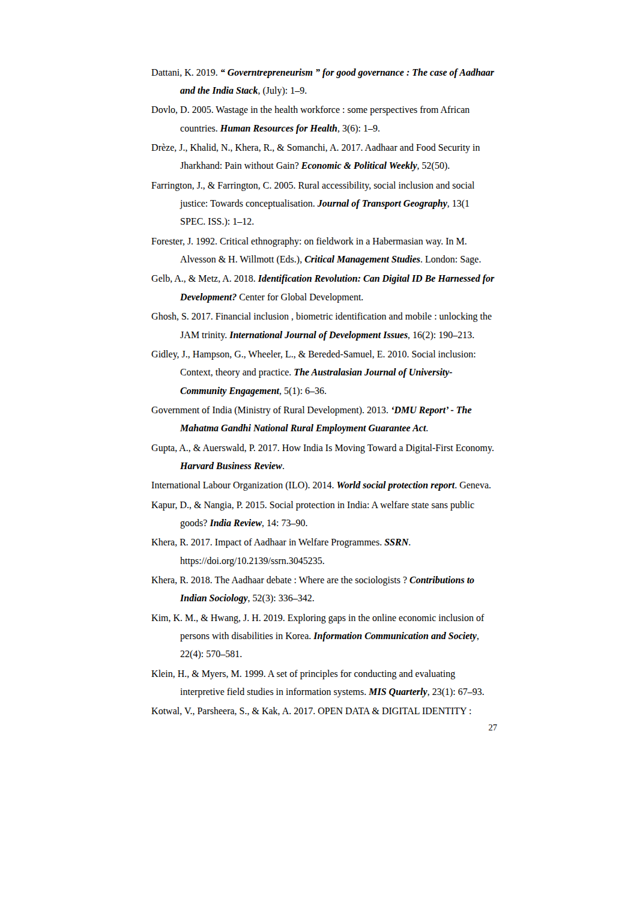Dattani, K. 2019. “ Governtrepreneurism ” for good governance : The case of Aadhaar and the India Stack, (July): 1–9.
Dovlo, D. 2005. Wastage in the health workforce : some perspectives from African countries. Human Resources for Health, 3(6): 1–9.
Drèze, J., Khalid, N., Khera, R., & Somanchi, A. 2017. Aadhaar and Food Security in Jharkhand: Pain without Gain? Economic & Political Weekly, 52(50).
Farrington, J., & Farrington, C. 2005. Rural accessibility, social inclusion and social justice: Towards conceptualisation. Journal of Transport Geography, 13(1 SPEC. ISS.): 1–12.
Forester, J. 1992. Critical ethnography: on fieldwork in a Habermasian way. In M. Alvesson & H. Willmott (Eds.), Critical Management Studies. London: Sage.
Gelb, A., & Metz, A. 2018. Identification Revolution: Can Digital ID Be Harnessed for Development? Center for Global Development.
Ghosh, S. 2017. Financial inclusion , biometric identification and mobile : unlocking the JAM trinity. International Journal of Development Issues, 16(2): 190–213.
Gidley, J., Hampson, G., Wheeler, L., & Bereded-Samuel, E. 2010. Social inclusion: Context, theory and practice. The Australasian Journal of University-Community Engagement, 5(1): 6–36.
Government of India (Ministry of Rural Development). 2013. ‘DMU Report’ - The Mahatma Gandhi National Rural Employment Guarantee Act.
Gupta, A., & Auerswald, P. 2017. How India Is Moving Toward a Digital-First Economy. Harvard Business Review.
International Labour Organization (ILO). 2014. World social protection report. Geneva.
Kapur, D., & Nangia, P. 2015. Social protection in India: A welfare state sans public goods? India Review, 14: 73–90.
Khera, R. 2017. Impact of Aadhaar in Welfare Programmes. SSRN. https://doi.org/10.2139/ssrn.3045235.
Khera, R. 2018. The Aadhaar debate : Where are the sociologists ? Contributions to Indian Sociology, 52(3): 336–342.
Kim, K. M., & Hwang, J. H. 2019. Exploring gaps in the online economic inclusion of persons with disabilities in Korea. Information Communication and Society, 22(4): 570–581.
Klein, H., & Myers, M. 1999. A set of principles for conducting and evaluating interpretive field studies in information systems. MIS Quarterly, 23(1): 67–93.
Kotwal, V., Parsheera, S., & Kak, A. 2017. OPEN DATA & DIGITAL IDENTITY :
27